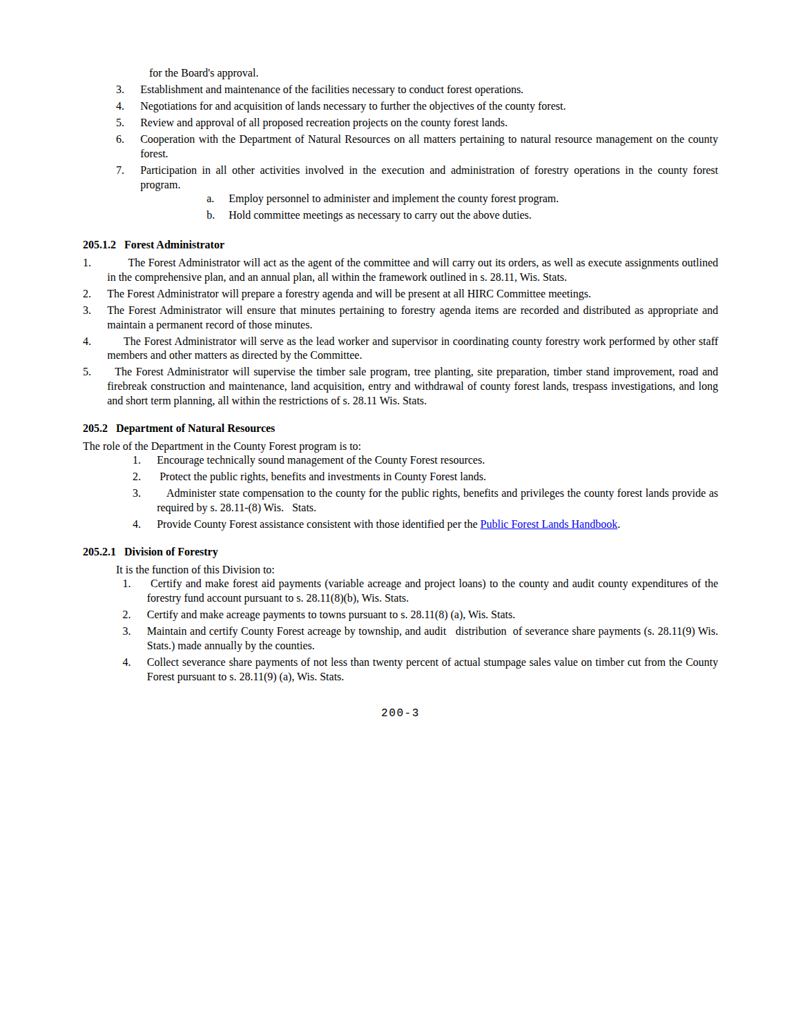for the Board's approval.
3. Establishment and maintenance of the facilities necessary to conduct forest operations.
4. Negotiations for and acquisition of lands necessary to further the objectives of the county forest.
5. Review and approval of all proposed recreation projects on the county forest lands.
6. Cooperation with the Department of Natural Resources on all matters pertaining to natural resource management on the county forest.
7. Participation in all other activities involved in the execution and administration of forestry operations in the county forest program.
a. Employ personnel to administer and implement the county forest program.
b. Hold committee meetings as necessary to carry out the above duties.
205.1.2 Forest Administrator
1. The Forest Administrator will act as the agent of the committee and will carry out its orders, as well as execute assignments outlined in the comprehensive plan, and an annual plan, all within the framework outlined in s. 28.11, Wis. Stats.
2. The Forest Administrator will prepare a forestry agenda and will be present at all HIRC Committee meetings.
3. The Forest Administrator will ensure that minutes pertaining to forestry agenda items are recorded and distributed as appropriate and maintain a permanent record of those minutes.
4. The Forest Administrator will serve as the lead worker and supervisor in coordinating county forestry work performed by other staff members and other matters as directed by the Committee.
5. The Forest Administrator will supervise the timber sale program, tree planting, site preparation, timber stand improvement, road and firebreak construction and maintenance, land acquisition, entry and withdrawal of county forest lands, trespass investigations, and long and short term planning, all within the restrictions of s. 28.11 Wis. Stats.
205.2 Department of Natural Resources
The role of the Department in the County Forest program is to:
1. Encourage technically sound management of the County Forest resources.
2. Protect the public rights, benefits and investments in County Forest lands.
3. Administer state compensation to the county for the public rights, benefits and privileges the county forest lands provide as required by s. 28.11-(8) Wis. Stats.
4. Provide County Forest assistance consistent with those identified per the Public Forest Lands Handbook.
205.2.1 Division of Forestry
It is the function of this Division to:
1. Certify and make forest aid payments (variable acreage and project loans) to the county and audit county expenditures of the forestry fund account pursuant to s. 28.11(8)(b), Wis. Stats.
2. Certify and make acreage payments to towns pursuant to s. 28.11(8) (a), Wis. Stats.
3. Maintain and certify County Forest acreage by township, and audit distribution of severance share payments (s. 28.11(9) Wis. Stats.) made annually by the counties.
4. Collect severance share payments of not less than twenty percent of actual stumpage sales value on timber cut from the County Forest pursuant to s. 28.11(9) (a), Wis. Stats.
200-3